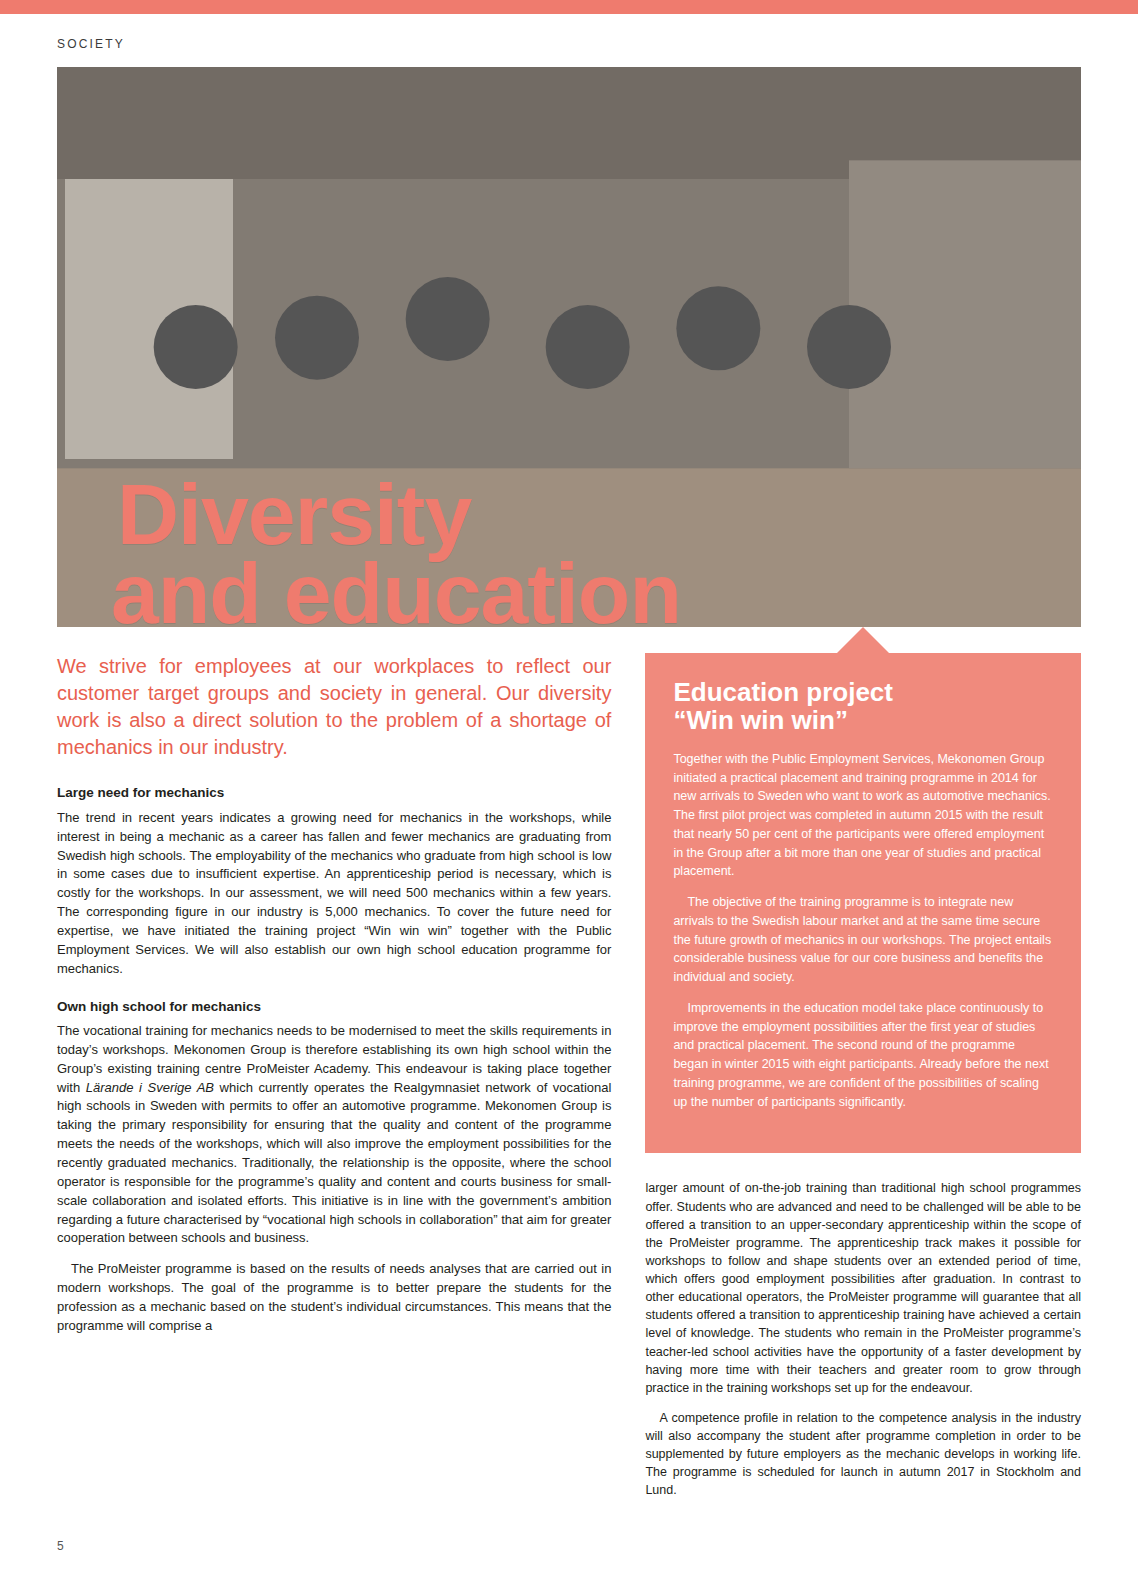Society
Diversity and education
We strive for employees at our workplaces to reflect our customer target groups and society in general. Our diversity work is also a direct solution to the problem of a shortage of mechanics in our industry.
Large need for mechanics
The trend in recent years indicates a growing need for mechanics in the workshops, while interest in being a mechanic as a career has fallen and fewer mechanics are graduating from Swedish high schools. The employability of the mechanics who graduate from high school is low in some cases due to insufficient expertise. An apprenticeship period is necessary, which is costly for the workshops. In our assessment, we will need 500 mechanics within a few years. The corresponding figure in our industry is 5,000 mechanics. To cover the future need for expertise, we have initiated the training project “Win win win” together with the Public Employment Services. We will also establish our own high school education programme for mechanics.
Own high school for mechanics
The vocational training for mechanics needs to be modernised to meet the skills requirements in today’s workshops. Mekonomen Group is therefore establishing its own high school within the Group’s existing training centre ProMeister Academy. This endeavour is taking place together with Lärande i Sverige AB which currently operates the Realgymnasiet network of vocational high schools in Sweden with permits to offer an automotive programme. Mekonomen Group is taking the primary responsibility for ensuring that the quality and content of the programme meets the needs of the workshops, which will also improve the employment possibilities for the recently graduated mechanics. Traditionally, the relationship is the opposite, where the school operator is responsible for the programme’s quality and content and courts business for small-scale collaboration and isolated efforts. This initiative is in line with the government’s ambition regarding a future characterised by “vocational high schools in collaboration” that aim for greater cooperation between schools and business.
The ProMeister programme is based on the results of needs analyses that are carried out in modern workshops. The goal of the programme is to better prepare the students for the profession as a mechanic based on the student’s individual circumstances. This means that the programme will comprise a
Education project
“Win win win”
Together with the Public Employment Services, Mekonomen Group initiated a practical placement and training programme in 2014 for new arrivals to Sweden who want to work as automotive mechanics. The first pilot project was completed in autumn 2015 with the result that nearly 50 per cent of the participants were offered employment in the Group after a bit more than one year of studies and practical placement.
The objective of the training programme is to integrate new arrivals to the Swedish labour market and at the same time secure the future growth of mechanics in our workshops. The project entails considerable business value for our core business and benefits the individual and society.
Improvements in the education model take place continuously to improve the employment possibilities after the first year of studies and practical placement. The second round of the programme began in winter 2015 with eight participants. Already before the next training programme, we are confident of the possibilities of scaling up the number of participants significantly.
larger amount of on-the-job training than traditional high school programmes offer. Students who are advanced and need to be challenged will be able to be offered a transition to an upper-secondary apprenticeship within the scope of the ProMeister programme. The apprenticeship track makes it possible for workshops to follow and shape students over an extended period of time, which offers good employment possibilities after graduation. In contrast to other educational operators, the ProMeister programme will guarantee that all students offered a transition to apprenticeship training have achieved a certain level of knowledge. The students who remain in the ProMeister programme’s teacher-led school activities have the opportunity of a faster development by having more time with their teachers and greater room to grow through practice in the training workshops set up for the endeavour.
A competence profile in relation to the competence analysis in the industry will also accompany the student after programme completion in order to be supplemented by future employers as the mechanic develops in working life. The programme is scheduled for launch in autumn 2017 in Stockholm and Lund.
5